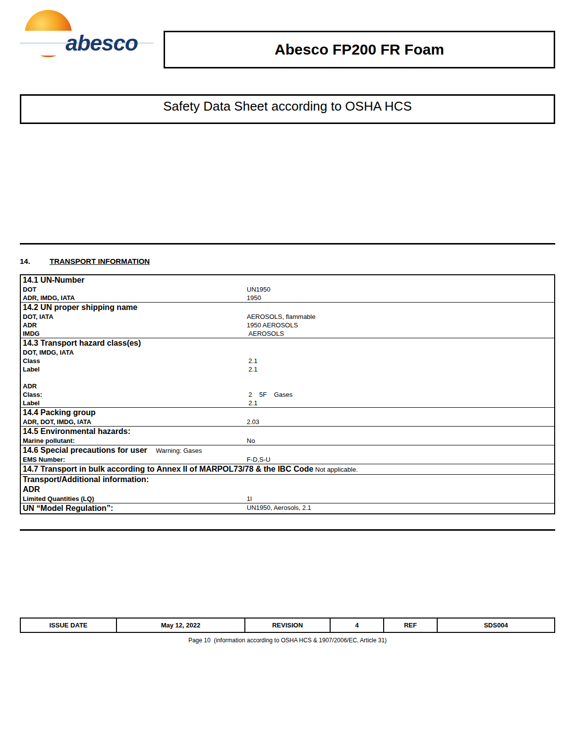abesco
Abesco FP200 FR Foam
Safety Data Sheet according to OSHA HCS
14. TRANSPORT INFORMATION
| 14.1 UN-Number | |
| DOT | UN1950 |
| ADR, IMDG, IATA | 1950 |
| 14.2 UN proper shipping name | |
| DOT, IATA | AEROSOLS, flammable |
| ADR | 1950 AEROSOLS |
| IMDG | AEROSOLS |
| 14.3 Transport hazard class(es) | |
| DOT, IMDG, IATA | |
| Class | 2.1 |
| Label | 2.1 |
| ADR | |
| Class: | 2 5F Gases |
| Label | 2.1 |
| 14.4 Packing group | |
| ADR, DOT, IMDG, IATA | 2.03 |
| 14.5 Environmental hazards: | |
| Marine pollutant: | No |
| 14.6 Special precautions for user Warning: Gases | |
| EMS Number: | F-D,S-U |
| 14.7 Transport in bulk according to Annex II of MARPOL73/78 & the IBC Code Not applicable. |
| Transport/Additional information: | |
| ADR | |
| Limited Quantities (LQ) | 1l |
| UN “Model Regulation”: | UN1950, Aerosols, 2.1 |
| ISSUE DATE | May 12, 2022 | REVISION | 4 | REF | SDS004 |
Page 10 (information according to OSHA HCS & 1907/2006/EC, Article 31)